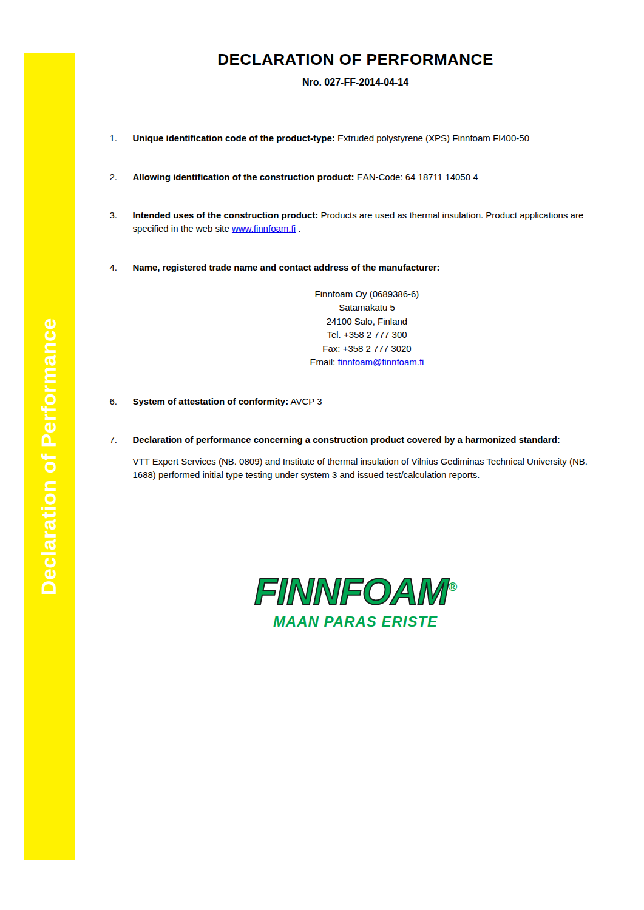Declaration of Performance
DECLARATION OF PERFORMANCE
Nro. 027-FF-2014-04-14
1. Unique identification code of the product-type: Extruded polystyrene (XPS) Finnfoam FI400-50
2. Allowing identification of the construction product: EAN-Code: 64 18711 14050 4
3. Intended uses of the construction product: Products are used as thermal insulation. Product applications are specified in the web site www.finnfoam.fi .
4. Name, registered trade name and contact address of the manufacturer:
Finnfoam Oy (0689386-6)
Satamakatu 5
24100 Salo, Finland
Tel. +358 2 777 300
Fax: +358 2 777 3020
Email: finnfoam@finnfoam.fi
6. System of attestation of conformity: AVCP 3
7. Declaration of performance concerning a construction product covered by a harmonized standard:
VTT Expert Services (NB. 0809) and Institute of thermal insulation of Vilnius Gediminas Technical University (NB. 1688) performed initial type testing under system 3 and issued test/calculation reports.
FINNFOAM®
MAAN PARAS ERISTE